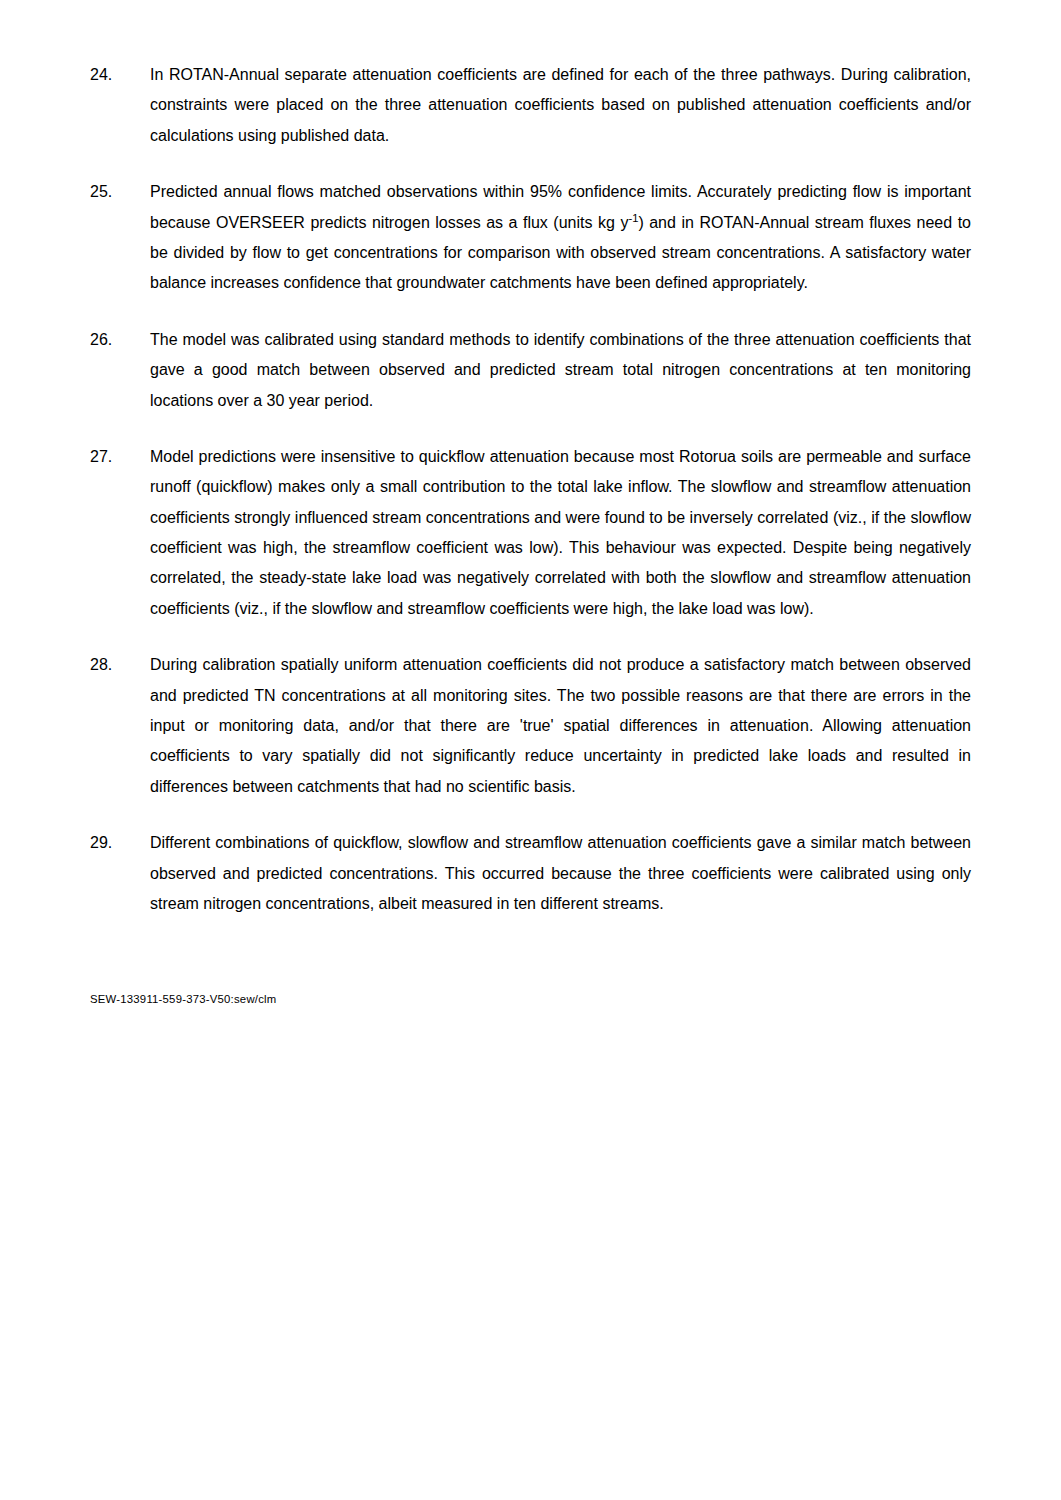In ROTAN-Annual separate attenuation coefficients are defined for each of the three pathways. During calibration, constraints were placed on the three attenuation coefficients based on published attenuation coefficients and/or calculations using published data.
Predicted annual flows matched observations within 95% confidence limits. Accurately predicting flow is important because OVERSEER predicts nitrogen losses as a flux (units kg y-1) and in ROTAN-Annual stream fluxes need to be divided by flow to get concentrations for comparison with observed stream concentrations. A satisfactory water balance increases confidence that groundwater catchments have been defined appropriately.
The model was calibrated using standard methods to identify combinations of the three attenuation coefficients that gave a good match between observed and predicted stream total nitrogen concentrations at ten monitoring locations over a 30 year period.
Model predictions were insensitive to quickflow attenuation because most Rotorua soils are permeable and surface runoff (quickflow) makes only a small contribution to the total lake inflow. The slowflow and streamflow attenuation coefficients strongly influenced stream concentrations and were found to be inversely correlated (viz., if the slowflow coefficient was high, the streamflow coefficient was low). This behaviour was expected. Despite being negatively correlated, the steady-state lake load was negatively correlated with both the slowflow and streamflow attenuation coefficients (viz., if the slowflow and streamflow coefficients were high, the lake load was low).
During calibration spatially uniform attenuation coefficients did not produce a satisfactory match between observed and predicted TN concentrations at all monitoring sites. The two possible reasons are that there are errors in the input or monitoring data, and/or that there are 'true' spatial differences in attenuation. Allowing attenuation coefficients to vary spatially did not significantly reduce uncertainty in predicted lake loads and resulted in differences between catchments that had no scientific basis.
Different combinations of quickflow, slowflow and streamflow attenuation coefficients gave a similar match between observed and predicted concentrations. This occurred because the three coefficients were calibrated using only stream nitrogen concentrations, albeit measured in ten different streams.
SEW-133911-559-373-V50:sew/clm